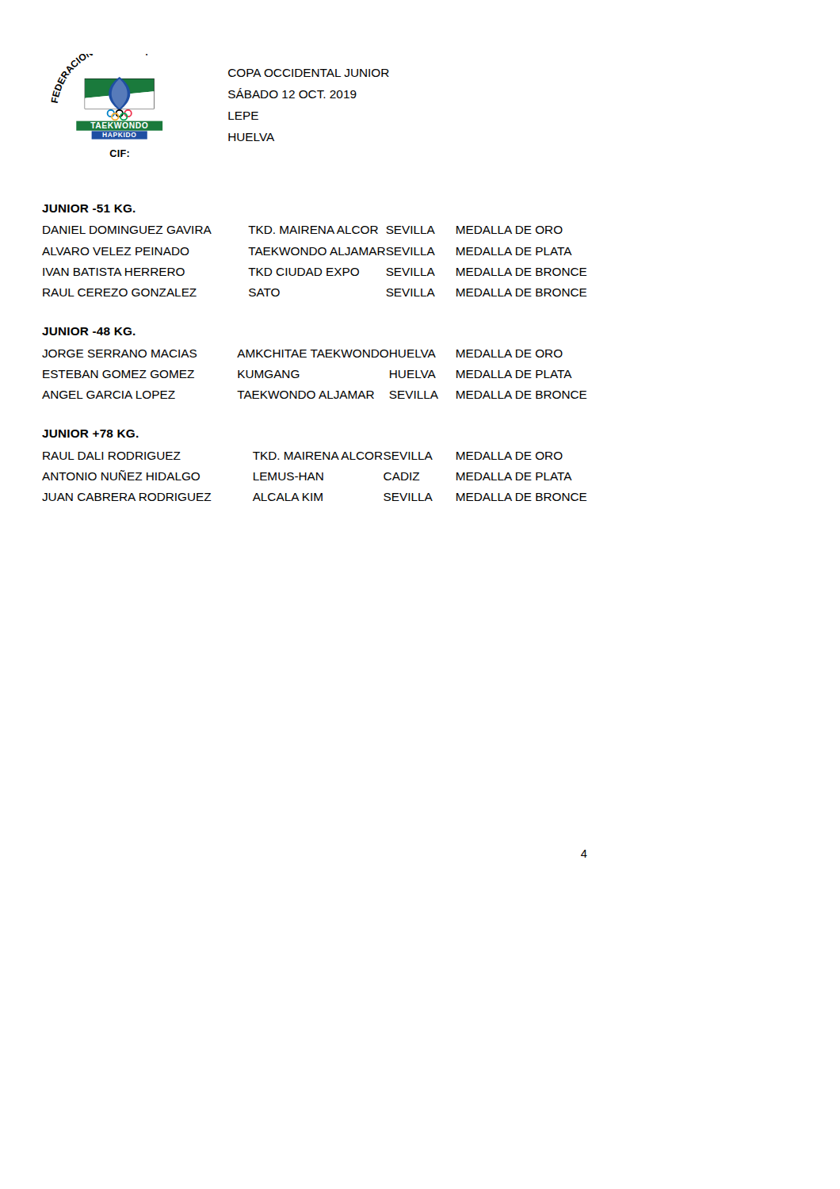FEDERACION ANDALUZA TAEKWONDO HAPKIDO
CIF:
COPA OCCIDENTAL JUNIOR
SÁBADO 12 OCT. 2019
LEPE
HUELVA
JUNIOR -51 KG.
| DANIEL DOMINGUEZ GAVIRA | TKD. MAIRENA ALCOR | SEVILLA | MEDALLA DE ORO |
| ALVARO VELEZ PEINADO | TAEKWONDO ALJAMAR | SEVILLA | MEDALLA DE PLATA |
| IVAN BATISTA HERRERO | TKD CIUDAD EXPO | SEVILLA | MEDALLA DE BRONCE |
| RAUL CEREZO GONZALEZ | SATO | SEVILLA | MEDALLA DE BRONCE |
JUNIOR -48 KG.
| JORGE SERRANO MACIAS | AMKCHITAE TAEKWONDO | HUELVA | MEDALLA DE ORO |
| ESTEBAN GOMEZ GOMEZ | KUMGANG | HUELVA | MEDALLA DE PLATA |
| ANGEL GARCIA LOPEZ | TAEKWONDO ALJAMAR | SEVILLA | MEDALLA DE BRONCE |
JUNIOR +78 KG.
| RAUL DALI RODRIGUEZ | TKD. MAIRENA ALCOR | SEVILLA | MEDALLA DE ORO |
| ANTONIO NUÑEZ HIDALGO | LEMUS-HAN | CADIZ | MEDALLA DE PLATA |
| JUAN CABRERA RODRIGUEZ | ALCALA KIM | SEVILLA | MEDALLA DE BRONCE |
4